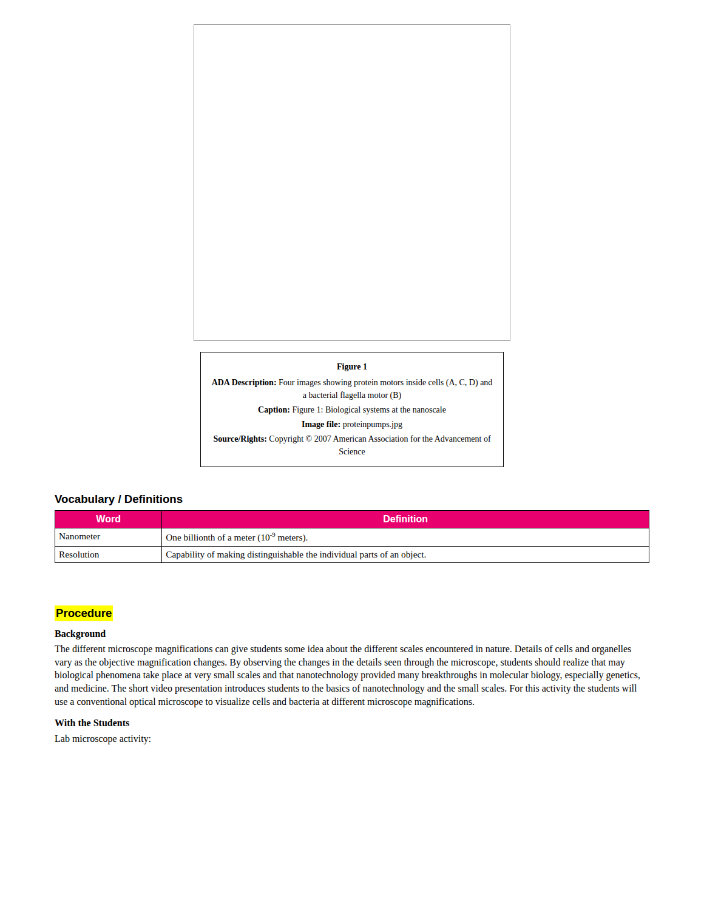Figure 1
ADA Description: Four images showing protein motors inside cells (A, C, D) and a bacterial flagella motor (B)
Caption: Figure 1: Biological systems at the nanoscale
Image file: proteinpumps.jpg
Source/Rights: Copyright © 2007 American Association for the Advancement of Science
Vocabulary / Definitions
| Word | Definition |
| --- | --- |
| Nanometer | One billionth of a meter (10 -9 meters). |
| Resolution | Capability of making distinguishable the individual parts of an object. |
Procedure
Background
The different microscope magnifications can give students some idea about the different scales encountered in nature. Details of cells and organelles vary as the objective magnification changes. By observing the changes in the details seen through the microscope, students should realize that may biological phenomena take place at very small scales and that nanotechnology provided many breakthroughs in molecular biology, especially genetics, and medicine. The short video presentation introduces students to the basics of nanotechnology and the small scales. For this activity the students will use a conventional optical microscope to visualize cells and bacteria at different microscope magnifications.
With the Students
Lab microscope activity: